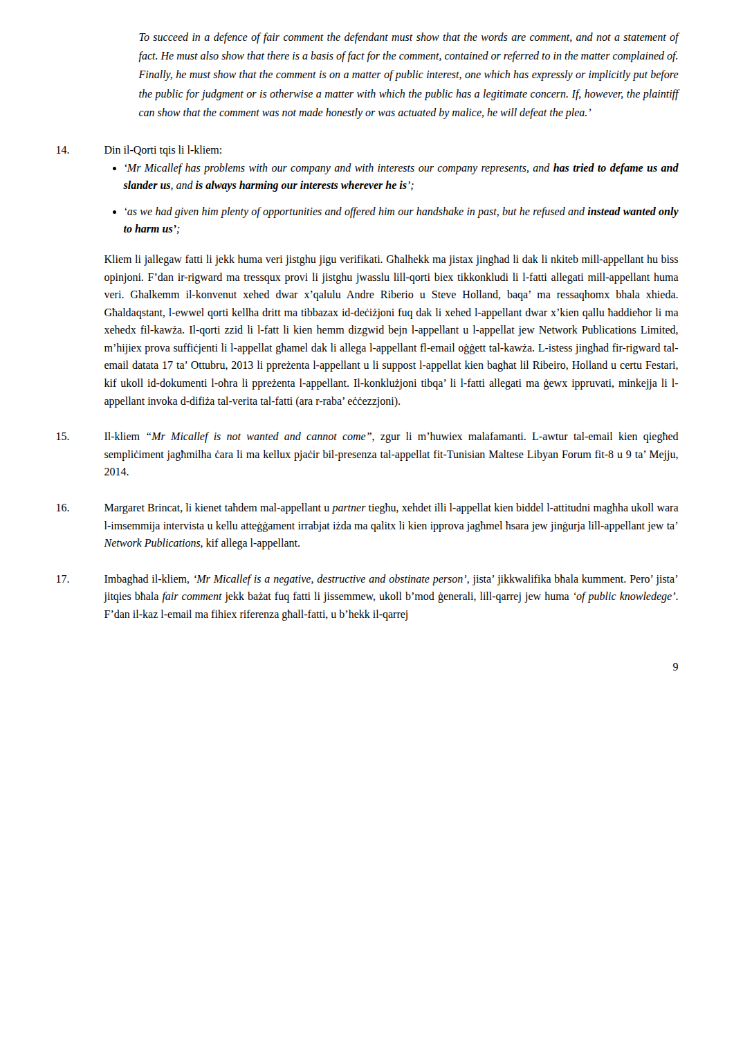To succeed in a defence of fair comment the defendant must show that the words are comment, and not a statement of fact. He must also show that there is a basis of fact for the comment, contained or referred to in the matter complained of. Finally, he must show that the comment is on a matter of public interest, one which has expressly or implicitly put before the public for judgment or is otherwise a matter with which the public has a legitimate concern. If, however, the plaintiff can show that the comment was not made honestly or was actuated by malice, he will defeat the plea.’
14.
Din il-Qorti tqis li l-kliem:
‘Mr Micallef has problems with our company and with interests our company represents, and has tried to defame us and slander us, and is always harming our interests wherever he is’;
‘as we had given him plenty of opportunities and offered him our handshake in past, but he refused and instead wanted only to harm us’;
Kliem li jallegaw fatti li jekk huma veri jistghu jigu verifikati. Għalhekk ma jistax jingħad li dak li nkiteb mill-appellant hu biss opinjoni. F’dan ir-rigward ma tressqux provi li jistghu jwasslu lill-qorti biex tikkonkludi li l-fatti allegati mill-appellant huma veri. Ghalkemm il-konvenut xehed dwar x’qalulu Andre Riberio u Steve Holland, baqa’ ma ressaqhomx bhala xhieda. Għaldaqstant, l-ewwel qorti kellha dritt ma tibbazax id-deċiżjoni fuq dak li xehed l-appellant dwar x’kien qallu ħaddieħor li ma xehedx fil-kawża. Il-qorti zzid li l-fatt li kien hemm dizgwid bejn l-appellant u l-appellat jew Network Publications Limited, m’hijiex prova suffiċjenti li l-appellat għamel dak li allega l-appellant fl-email oġġett tal-kawża. L-istess jingħad fir-rigward tal-email datata 17 ta’ Ottubru, 2013 li ppreżenta l-appellant u li suppost l-appellat kien bagħat lil Ribeiro, Holland u certu Festari, kif ukoll id-dokumenti l-oħra li ppreżenta l-appellant. Il-konklużjoni tibqa’ li l-fatti allegati ma ġewx ippruvati, minkejja li l-appellant invoka d-difiża tal-verita tal-fatti (ara r-raba’ eċċezzjoni).
15.
Il-kliem “Mr Micallef is not wanted and cannot come”, zgur li m’huwiex malafamanti. L-awtur tal-email kien qiegħed sempliċiment jagħmilha ċara li ma kellux pjaċir bil-presenza tal-appellat fit-Tunisian Maltese Libyan Forum fit-8 u 9 ta’ Mejju, 2014.
16.
Margaret Brincat, li kienet taħdem mal-appellant u partner tiegħu, xehdet illi l-appellat kien biddel l-attitudni magħha ukoll wara l-imsemmija intervista u kellu atteġġament irrabjat iżda ma qalitx li kien ipprova jagħmel ħsara jew jinġurja lill-appellant jew ta’ Network Publications, kif allega l-appellant.
17.
Imbagħad il-kliem, ‘Mr Micallef is a negative, destructive and obstinate person’, jista’ jikkwalifika bħala kumment. Pero’ jista’ jitqies bħala fair comment jekk bażat fuq fatti li jissemmew, ukoll b’mod ġenerali, lill-qarrej jew huma ‘of public knowledege’. F’dan il-kaz l-email ma fihiex riferenza għall-fatti, u b’hekk il-qarrej
9